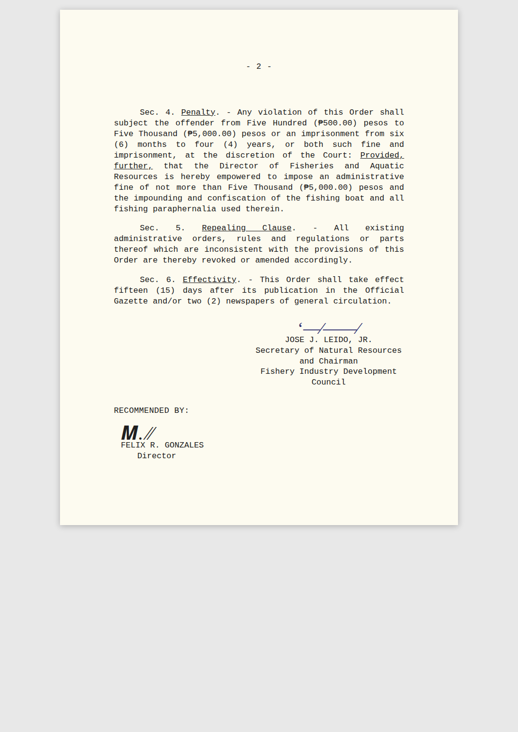- 2 -
Sec. 4. Penalty. - Any violation of this Order shall subject the offender from Five Hundred (₱500.00) pesos to Five Thousand (₱5,000.00) pesos or an imprisonment from six (6) months to four (4) years, or both such fine and imprisonment, at the discretion of the Court: Provided, further, that the Director of Fisheries and Aquatic Resources is hereby empowered to impose an administrative fine of not more than Five Thousand (₱5,000.00) pesos and the impounding and confiscation of the fishing boat and all fishing paraphernalia used therein.
Sec. 5. Repealing Clause. - All existing administrative orders, rules and regulations or parts thereof which are inconsistent with the provisions of this Order are thereby revoked or amended accordingly.
Sec. 6. Effectivity. - This Order shall take effect fifteen (15) days after its publication in the Official Gazette and/or two (2) newspapers of general circulation.
‘—⁄——⁄
JOSE J. LEIDO, JR.
Secretary of Natural Resources
and Chairman
Fishery Industry Development Council
RECOMMENDED BY:
𝑴. ⁄⁄
FELIX R. GONZALES
Director